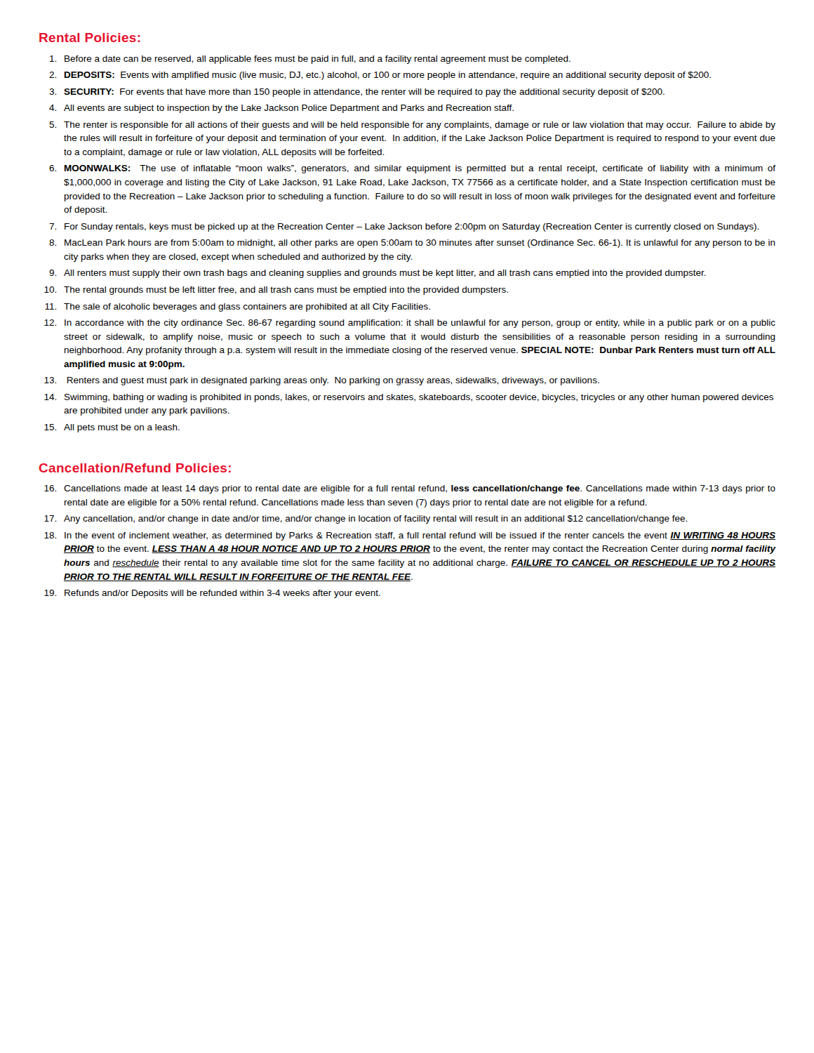Rental Policies:
Before a date can be reserved, all applicable fees must be paid in full, and a facility rental agreement must be completed.
DEPOSITS: Events with amplified music (live music, DJ, etc.) alcohol, or 100 or more people in attendance, require an additional security deposit of $200.
SECURITY: For events that have more than 150 people in attendance, the renter will be required to pay the additional security deposit of $200.
All events are subject to inspection by the Lake Jackson Police Department and Parks and Recreation staff.
The renter is responsible for all actions of their guests and will be held responsible for any complaints, damage or rule or law violation that may occur. Failure to abide by the rules will result in forfeiture of your deposit and termination of your event. In addition, if the Lake Jackson Police Department is required to respond to your event due to a complaint, damage or rule or law violation, ALL deposits will be forfeited.
MOONWALKS: The use of inflatable “moon walks”, generators, and similar equipment is permitted but a rental receipt, certificate of liability with a minimum of $1,000,000 in coverage and listing the City of Lake Jackson, 91 Lake Road, Lake Jackson, TX 77566 as a certificate holder, and a State Inspection certification must be provided to the Recreation – Lake Jackson prior to scheduling a function. Failure to do so will result in loss of moon walk privileges for the designated event and forfeiture of deposit.
For Sunday rentals, keys must be picked up at the Recreation Center – Lake Jackson before 2:00pm on Saturday (Recreation Center is currently closed on Sundays).
MacLean Park hours are from 5:00am to midnight, all other parks are open 5:00am to 30 minutes after sunset (Ordinance Sec. 66-1). It is unlawful for any person to be in city parks when they are closed, except when scheduled and authorized by the city.
All renters must supply their own trash bags and cleaning supplies and grounds must be kept litter, and all trash cans emptied into the provided dumpster.
The rental grounds must be left litter free, and all trash cans must be emptied into the provided dumpsters.
The sale of alcoholic beverages and glass containers are prohibited at all City Facilities.
In accordance with the city ordinance Sec. 86-67 regarding sound amplification: it shall be unlawful for any person, group or entity, while in a public park or on a public street or sidewalk, to amplify noise, music or speech to such a volume that it would disturb the sensibilities of a reasonable person residing in a surrounding neighborhood. Any profanity through a p.a. system will result in the immediate closing of the reserved venue. SPECIAL NOTE: Dunbar Park Renters must turn off ALL amplified music at 9:00pm.
Renters and guest must park in designated parking areas only. No parking on grassy areas, sidewalks, driveways, or pavilions.
Swimming, bathing or wading is prohibited in ponds, lakes, or reservoirs and skates, skateboards, scooter device, bicycles, tricycles or any other human powered devices are prohibited under any park pavilions.
All pets must be on a leash.
Cancellation/Refund Policies:
Cancellations made at least 14 days prior to rental date are eligible for a full rental refund, less cancellation/change fee. Cancellations made within 7-13 days prior to rental date are eligible for a 50% rental refund. Cancellations made less than seven (7) days prior to rental date are not eligible for a refund.
Any cancellation, and/or change in date and/or time, and/or change in location of facility rental will result in an additional $12 cancellation/change fee.
In the event of inclement weather, as determined by Parks & Recreation staff, a full rental refund will be issued if the renter cancels the event IN WRITING 48 HOURS PRIOR to the event. LESS THAN A 48 HOUR NOTICE AND UP TO 2 HOURS PRIOR to the event, the renter may contact the Recreation Center during normal facility hours and reschedule their rental to any available time slot for the same facility at no additional charge. FAILURE TO CANCEL OR RESCHEDULE UP TO 2 HOURS PRIOR TO THE RENTAL WILL RESULT IN FORFEITURE OF THE RENTAL FEE.
Refunds and/or Deposits will be refunded within 3-4 weeks after your event.